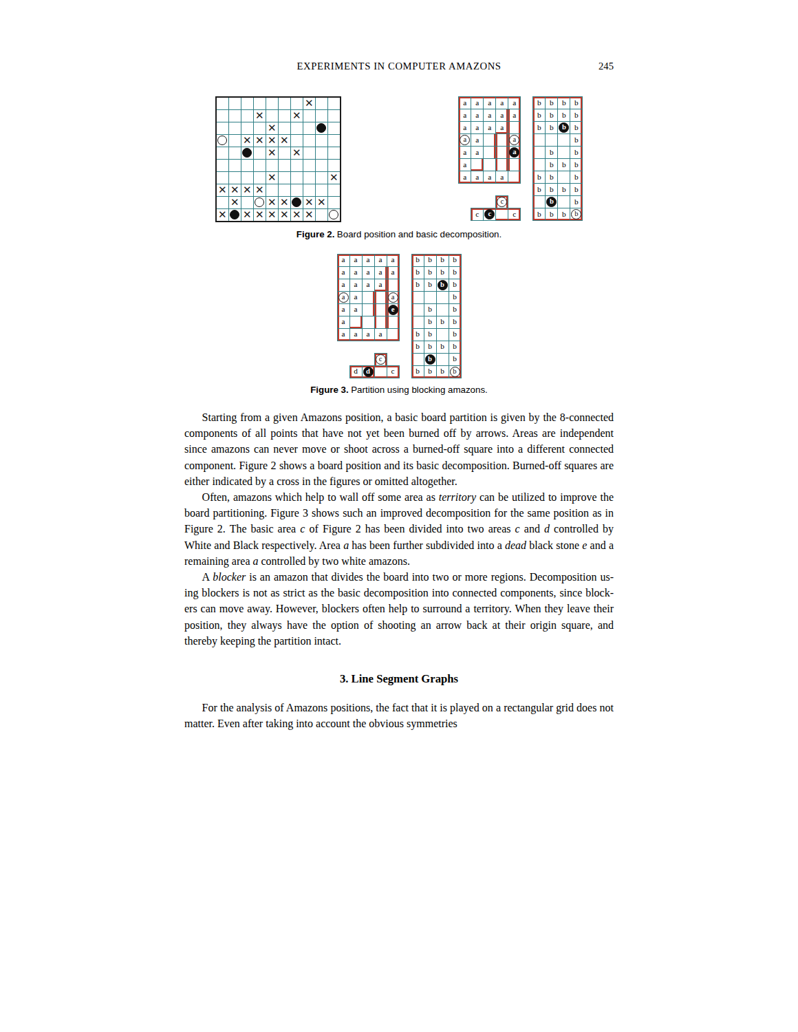EXPERIMENTS IN COMPUTER AMAZONS 245
| | | | | | | | ✕ | | |
| | | | ✕ | | | ✕ | | | |
| | | | | ✕ | | | | | |
| | | ✕ | ✕ | ✕ | ✕ | | | | |
| | | | | ✕ | | ✕ | | | |
| | | | | ✕ | | | | | ✕ |
| ✕ | ✕ | ✕ | ✕ | | | | | | |
| | ✕ | | | ✕ | ✕ | | ✕ | ✕ | |
| ✕ | | ✕ | ✕ | ✕ | ✕ | ✕ | ✕ | | |
| a | a | a | a | a | | b | b | b | b |
| a | a | a | a | a | | b | b | b | b |
| a | a | a | a | | | b | b | b | b |
| a | a | | | a | | | | | b |
| a | a | | | a | | | b | | b |
| a | | | | | | | b | b | b |
| a | a | a | a | | | b | b | | b |
| | | | | | | b | b | b | b |
| | | | c | | | | b | | b |
| | c | c | | c | | b | b | b | b |
Figure 2. Board position and basic decomposition.
| a | a | a | a | a | | b | b | b | b |
| a | a | a | a | a | | b | b | b | b |
| a | a | a | a | | | b | b | b | b |
| a | a | | | a | | | | | b |
| a | a | | | e | | | b | | b |
| a | | | | | | | b | b | b |
| a | a | a | a | | | b | b | | b |
| | | | | | | b | b | b | b |
| | | | c | | | | b | | b |
| | d | d | | c | | b | b | b | b |
Figure 3. Partition using blocking amazons.
Starting from a given Amazons position, a basic board partition is given by the 8-connected components of all points that have not yet been burned off by arrows. Areas are independent since amazons can never move or shoot across a burned-off square into a different connected component. Figure 2 shows a board position and its basic decomposition. Burned-off squares are either indicated by a cross in the figures or omitted altogether.
Often, amazons which help to wall off some area as territory can be utilized to improve the board partitioning. Figure 3 shows such an improved decomposition for the same position as in Figure 2. The basic area c of Figure 2 has been divided into two areas c and d controlled by White and Black respectively. Area a has been further subdivided into a dead black stone e and a remaining area a controlled by two white amazons.
A blocker is an amazon that divides the board into two or more regions. Decomposition using blockers is not as strict as the basic decomposition into connected components, since blockers can move away. However, blockers often help to surround a territory. When they leave their position, they always have the option of shooting an arrow back at their origin square, and thereby keeping the partition intact.
3. Line Segment Graphs
For the analysis of Amazons positions, the fact that it is played on a rectangular grid does not matter. Even after taking into account the obvious symmetries